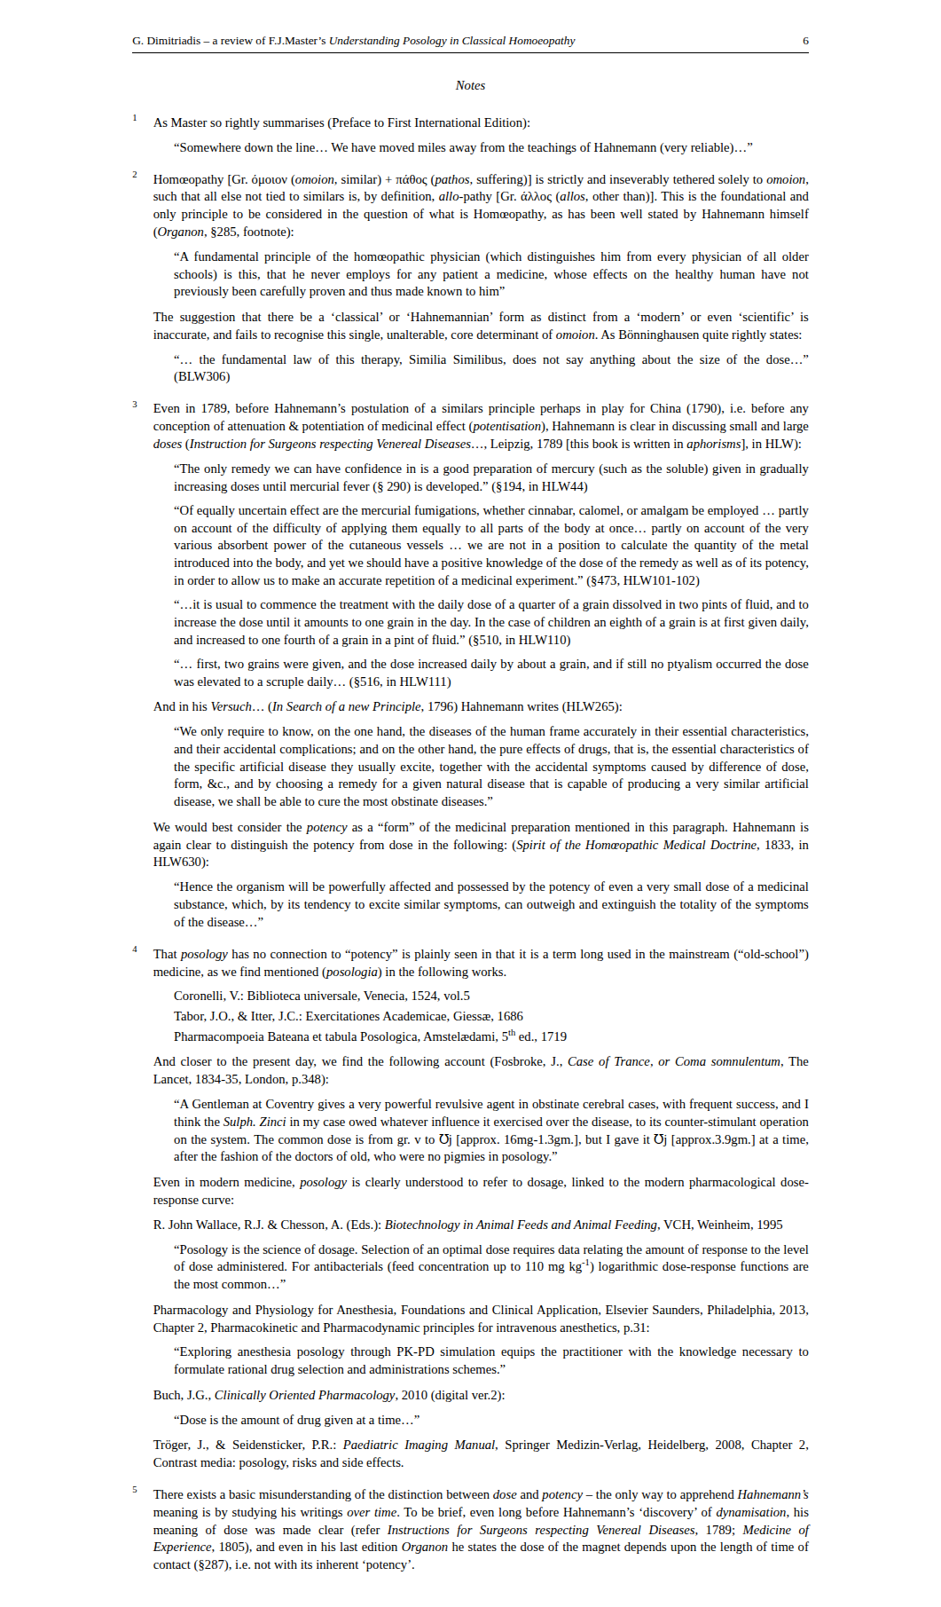G. Dimitriadis – a review of F.J.Master’s Understanding Posology in Classical Homoeopathy 6
Notes
As Master so rightly summarises (Preface to First International Edition):
“Somewhere down the line… We have moved miles away from the teachings of Hahnemann (very reliable)…”
Homœopathy [Gr. όμοιον (omoion, similar) + πάθος (pathos, suffering)] is strictly and inseverably tethered solely to omoion, such that all else not tied to similars is, by definition, allo-pathy [Gr. άλλος (allos, other than)]. This is the foundational and only principle to be considered in the question of what is Homœopathy, as has been well stated by Hahnemann himself (Organon, §285, footnote):
“A fundamental principle of the homœopathic physician (which distinguishes him from every physician of all older schools) is this, that he never employs for any patient a medicine, whose effects on the healthy human have not previously been carefully proven and thus made known to him”
The suggestion that there be a ‘classical’ or ‘Hahnemannian’ form as distinct from a ‘modern’ or even ‘scientific’ is inaccurate, and fails to recognise this single, unalterable, core determinant of omoion. As Bönninghausen quite rightly states:
“… the fundamental law of this therapy, Similia Similibus, does not say anything about the size of the dose…” (BLW306)
Even in 1789, before Hahnemann’s postulation of a similars principle perhaps in play for China (1790), i.e. before any conception of attenuation & potentiation of medicinal effect (potentisation), Hahnemann is clear in discussing small and large doses (Instruction for Surgeons respecting Venereal Diseases…, Leipzig, 1789 [this book is written in aphorisms], in HLW):
“The only remedy we can have confidence in is a good preparation of mercury (such as the soluble) given in gradually increasing doses until mercurial fever (§ 290) is developed.” (§194, in HLW44)
“Of equally uncertain effect are the mercurial fumigations, whether cinnabar, calomel, or amalgam be employed … partly on account of the difficulty of applying them equally to all parts of the body at once… partly on account of the very various absorbent power of the cutaneous vessels … we are not in a position to calculate the quantity of the metal introduced into the body, and yet we should have a positive knowledge of the dose of the remedy as well as of its potency, in order to allow us to make an accurate repetition of a medicinal experiment.” (§473, HLW101-102)
“…it is usual to commence the treatment with the daily dose of a quarter of a grain dissolved in two pints of fluid, and to increase the dose until it amounts to one grain in the day. In the case of children an eighth of a grain is at first given daily, and increased to one fourth of a grain in a pint of fluid.” (§510, in HLW110)
“… first, two grains were given, and the dose increased daily by about a grain, and if still no ptyalism occurred the dose was elevated to a scruple daily… (§516, in HLW111)
And in his Versuch… (In Search of a new Principle, 1796) Hahnemann writes (HLW265):
“We only require to know, on the one hand, the diseases of the human frame accurately in their essential characteristics, and their accidental complications; and on the other hand, the pure effects of drugs, that is, the essential characteristics of the specific artificial disease they usually excite, together with the accidental symptoms caused by difference of dose, form, &c., and by choosing a remedy for a given natural disease that is capable of producing a very similar artificial disease, we shall be able to cure the most obstinate diseases.”
We would best consider the potency as a “form” of the medicinal preparation mentioned in this paragraph. Hahnemann is again clear to distinguish the potency from dose in the following: (Spirit of the Homœopathic Medical Doctrine, 1833, in HLW630):
“Hence the organism will be powerfully affected and possessed by the potency of even a very small dose of a medicinal substance, which, by its tendency to excite similar symptoms, can outweigh and extinguish the totality of the symptoms of the disease…”
That posology has no connection to “potency” is plainly seen in that it is a term long used in the mainstream (“old-school”) medicine, as we find mentioned (posologia) in the following works.
Coronelli, V.: Biblioteca universale, Venecia, 1524, vol.5
Tabor, J.O., & Itter, J.C.: Exercitationes Academicae, Giessæ, 1686
Pharmacompoeia Bateana et tabula Posologica, Amstelædami, 5th ed., 1719
And closer to the present day, we find the following account (Fosbroke, J., Case of Trance, or Coma somnulentum, The Lancet, 1834-35, London, p.348):
“A Gentleman at Coventry gives a very powerful revulsive agent in obstinate cerebral cases, with frequent success, and I think the Sulph. Zinci in my case owed whatever influence it exercised over the disease, to its counter-stimulant operation on the system. The common dose is from gr. v to ℧j [approx. 16mg-1.3gm.], but I gave it ℧j [approx.3.9gm.] at a time, after the fashion of the doctors of old, who were no pigmies in posology.”
Even in modern medicine, posology is clearly understood to refer to dosage, linked to the modern pharmacological dose-response curve:
R. John Wallace, R.J. & Chesson, A. (Eds.): Biotechnology in Animal Feeds and Animal Feeding, VCH, Weinheim, 1995
“Posology is the science of dosage. Selection of an optimal dose requires data relating the amount of response to the level of dose administered. For antibacterials (feed concentration up to 110 mg kg-1) logarithmic dose-response functions are the most common…”
Pharmacology and Physiology for Anesthesia, Foundations and Clinical Application, Elsevier Saunders, Philadelphia, 2013, Chapter 2, Pharmacokinetic and Pharmacodynamic principles for intravenous anesthetics, p.31:
“Exploring anesthesia posology through PK-PD simulation equips the practitioner with the knowledge necessary to formulate rational drug selection and administrations schemes.”
Buch, J.G., Clinically Oriented Pharmacology, 2010 (digital ver.2):
“Dose is the amount of drug given at a time…”
Tröger, J., & Seidensticker, P.R.: Paediatric Imaging Manual, Springer Medizin-Verlag, Heidelberg, 2008, Chapter 2, Contrast media: posology, risks and side effects.
There exists a basic misunderstanding of the distinction between dose and potency – the only way to apprehend Hahnemann’s meaning is by studying his writings over time. To be brief, even long before Hahnemann’s ‘discovery’ of dynamisation, his meaning of dose was made clear (refer Instructions for Surgeons respecting Venereal Diseases, 1789; Medicine of Experience, 1805), and even in his last edition Organon he states the dose of the magnet depends upon the length of time of contact (§287), i.e. not with its inherent ‘potency’.